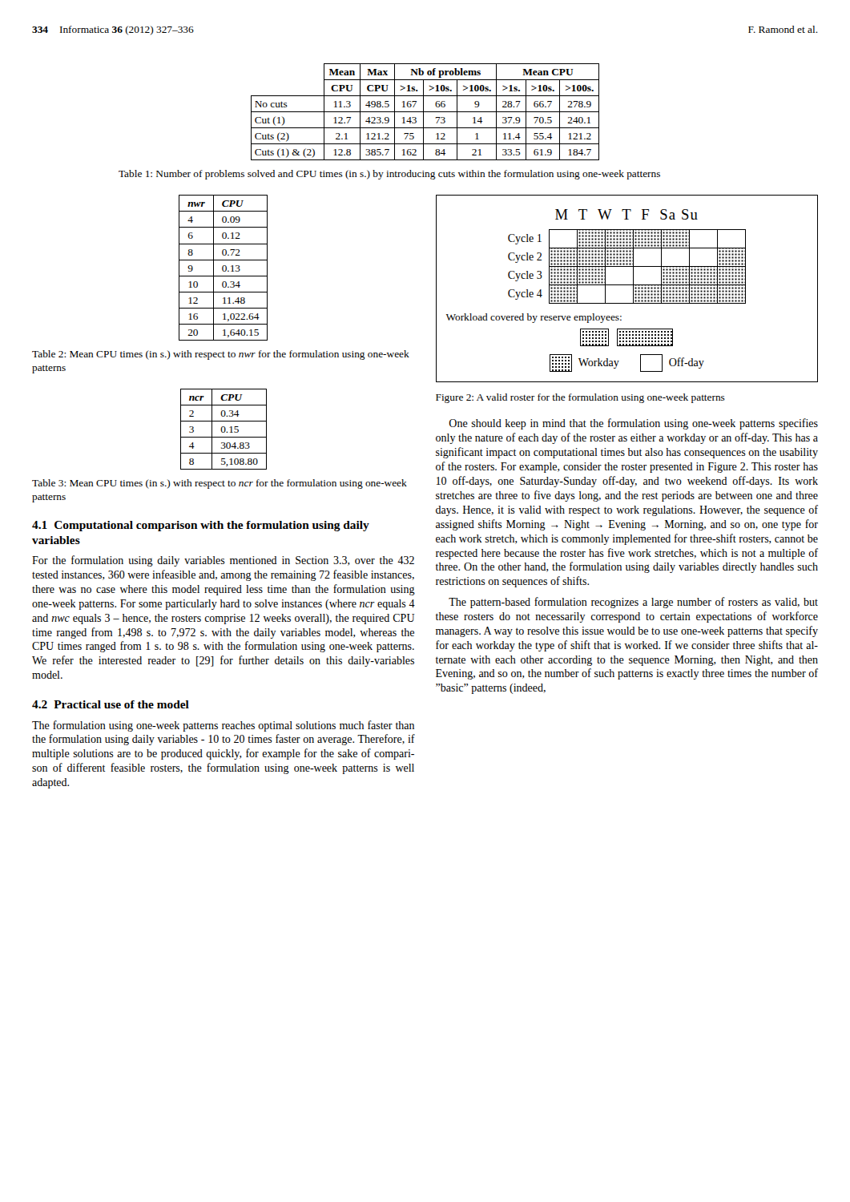334 Informatica 36 (2012) 327–336
F. Ramond et al.
| | Mean | Max | Nb of problems | Mean CPU |
| --- | --- | --- | --- | --- |
| | CPU | CPU | >1s. | >10s. | >100s. | >1s. | >10s. | >100s. |
| No cuts | 11.3 | 498.5 | 167 | 66 | 9 | 28.7 | 66.7 | 278.9 |
| Cut (1) | 12.7 | 423.9 | 143 | 73 | 14 | 37.9 | 70.5 | 240.1 |
| Cuts (2) | 2.1 | 121.2 | 75 | 12 | 1 | 11.4 | 55.4 | 121.2 |
| Cuts (1) & (2) | 12.8 | 385.7 | 162 | 84 | 21 | 33.5 | 61.9 | 184.7 |
Table 1: Number of problems solved and CPU times (in s.) by introducing cuts within the formulation using one-week patterns
| nwr | CPU |
| --- | --- |
| 4 | 0.09 |
| 6 | 0.12 |
| 8 | 0.72 |
| 9 | 0.13 |
| 10 | 0.34 |
| 12 | 11.48 |
| 16 | 1,022.64 |
| 20 | 1,640.15 |
Table 2: Mean CPU times (in s.) with respect to nwr for the formulation using one-week patterns
| ncr | CPU |
| --- | --- |
| 2 | 0.34 |
| 3 | 0.15 |
| 4 | 304.83 |
| 8 | 5,108.80 |
Table 3: Mean CPU times (in s.) with respect to ncr for the formulation using one-week patterns
4.1 Computational comparison with the formulation using daily variables
For the formulation using daily variables mentioned in Section 3.3, over the 432 tested instances, 360 were infeasible and, among the remaining 72 feasible instances, there was no case where this model required less time than the formulation using one-week patterns. For some particularly hard to solve instances (where ncr equals 4 and nwc equals 3 – hence, the rosters comprise 12 weeks overall), the required CPU time ranged from 1,498 s. to 7,972 s. with the daily variables model, whereas the CPU times ranged from 1 s. to 98 s. with the formulation using one-week patterns. We refer the interested reader to [29] for further details on this daily-variables model.
4.2 Practical use of the model
The formulation using one-week patterns reaches optimal solutions much faster than the formulation using daily variables - 10 to 20 times faster on average. Therefore, if multiple solutions are to be produced quickly, for example for the sake of comparison of different feasible rosters, the formulation using one-week patterns is well adapted.
M T W T F Sa Su
| Cycle 1 | | | | | | | |
| Cycle 2 | | | | | | | |
| Cycle 3 | | | | | | | |
| Cycle 4 | | | | | | | |
Workload covered by reserve employees:
Workday Off-day
Figure 2: A valid roster for the formulation using one-week patterns
One should keep in mind that the formulation using one-week patterns specifies only the nature of each day of the roster as either a workday or an off-day. This has a significant impact on computational times but also has consequences on the usability of the rosters. For example, consider the roster presented in Figure 2. This roster has 10 off-days, one Saturday-Sunday off-day, and two weekend off-days. Its work stretches are three to five days long, and the rest periods are between one and three days. Hence, it is valid with respect to work regulations. However, the sequence of assigned shifts Morning → Night → Evening → Morning, and so on, one type for each work stretch, which is commonly implemented for three-shift rosters, cannot be respected here because the roster has five work stretches, which is not a multiple of three. On the other hand, the formulation using daily variables directly handles such restrictions on sequences of shifts.
The pattern-based formulation recognizes a large number of rosters as valid, but these rosters do not necessarily correspond to certain expectations of workforce managers. A way to resolve this issue would be to use one-week patterns that specify for each workday the type of shift that is worked. If we consider three shifts that alternate with each other according to the sequence Morning, then Night, and then Evening, and so on, the number of such patterns is exactly three times the number of ”basic” patterns (indeed,